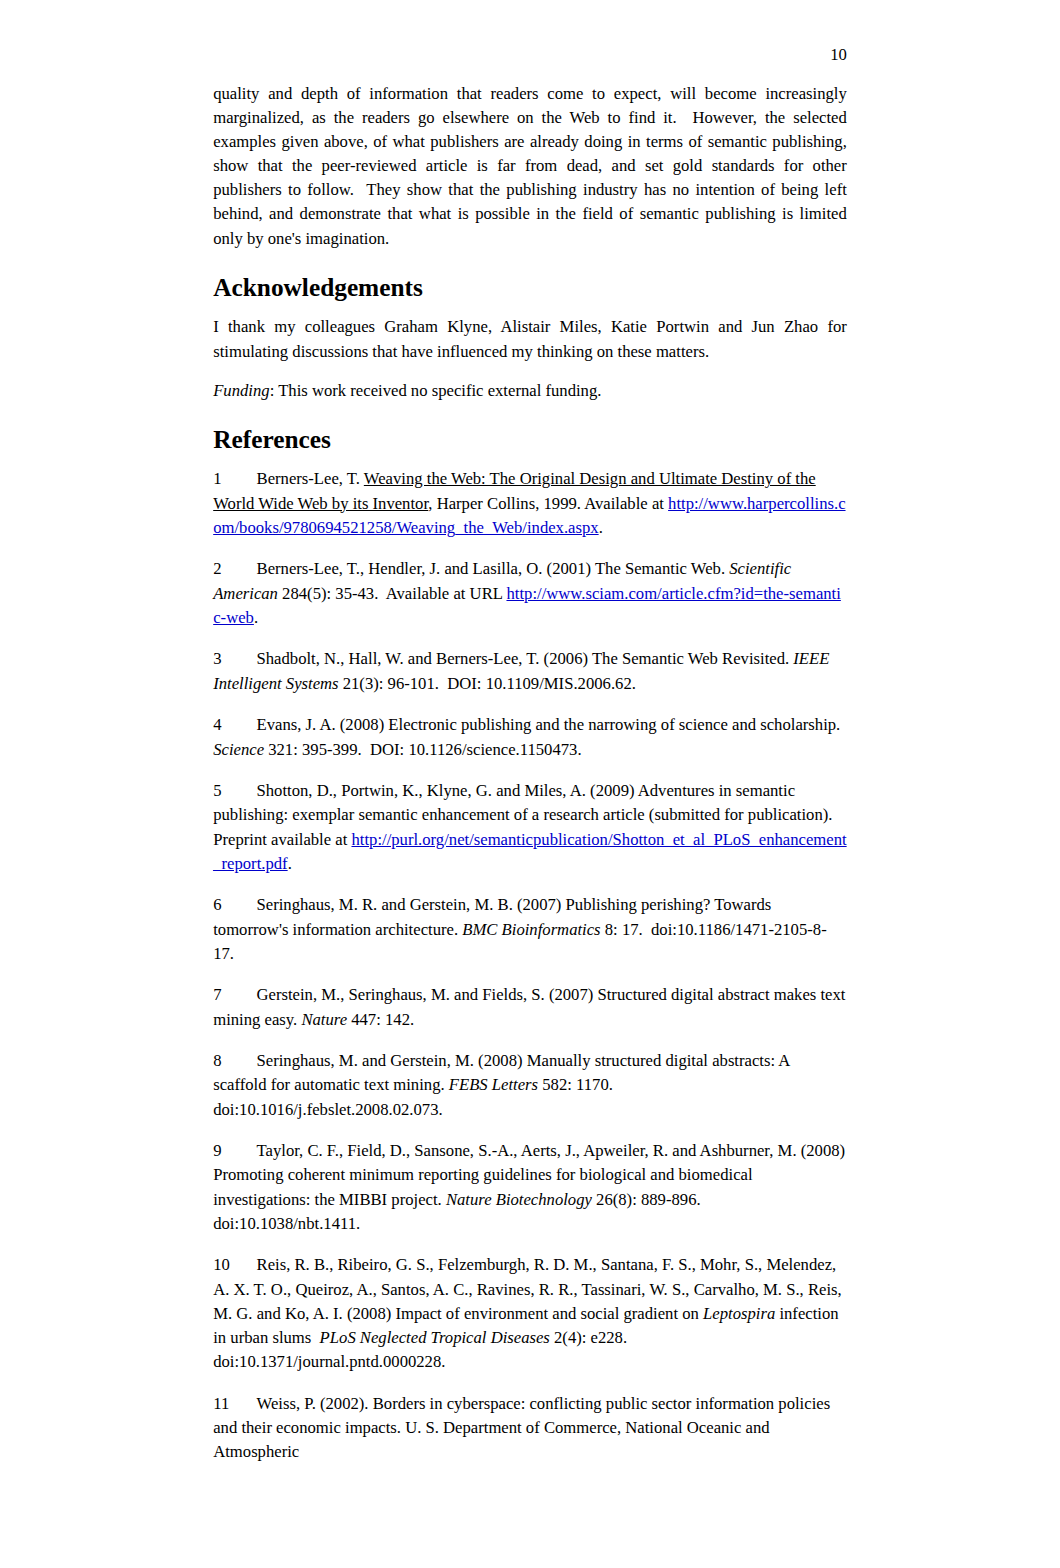10
quality and depth of information that readers come to expect, will become increasingly marginalized, as the readers go elsewhere on the Web to find it. However, the selected examples given above, of what publishers are already doing in terms of semantic publishing, show that the peer-reviewed article is far from dead, and set gold standards for other publishers to follow. They show that the publishing industry has no intention of being left behind, and demonstrate that what is possible in the field of semantic publishing is limited only by one's imagination.
Acknowledgements
I thank my colleagues Graham Klyne, Alistair Miles, Katie Portwin and Jun Zhao for stimulating discussions that have influenced my thinking on these matters.
Funding: This work received no specific external funding.
References
1 Berners-Lee, T. Weaving the Web: The Original Design and Ultimate Destiny of the World Wide Web by its Inventor, Harper Collins, 1999. Available at http://www.harpercollins.com/books/9780694521258/Weaving_the_Web/index.aspx.
2 Berners-Lee, T., Hendler, J. and Lasilla, O. (2001) The Semantic Web. Scientific American 284(5): 35-43. Available at URL http://www.sciam.com/article.cfm?id=the-semantic-web.
3 Shadbolt, N., Hall, W. and Berners-Lee, T. (2006) The Semantic Web Revisited. IEEE Intelligent Systems 21(3): 96-101. DOI: 10.1109/MIS.2006.62.
4 Evans, J. A. (2008) Electronic publishing and the narrowing of science and scholarship. Science 321: 395-399. DOI: 10.1126/science.1150473.
5 Shotton, D., Portwin, K., Klyne, G. and Miles, A. (2009) Adventures in semantic publishing: exemplar semantic enhancement of a research article (submitted for publication). Preprint available at http://purl.org/net/semanticpublication/Shotton_et_al_PLoS_enhancement_report.pdf.
6 Seringhaus, M. R. and Gerstein, M. B. (2007) Publishing perishing? Towards tomorrow's information architecture. BMC Bioinformatics 8: 17. doi:10.1186/1471-2105-8-17.
7 Gerstein, M., Seringhaus, M. and Fields, S. (2007) Structured digital abstract makes text mining easy. Nature 447: 142.
8 Seringhaus, M. and Gerstein, M. (2008) Manually structured digital abstracts: A scaffold for automatic text mining. FEBS Letters 582: 1170. doi:10.1016/j.febslet.2008.02.073.
9 Taylor, C. F., Field, D., Sansone, S.-A., Aerts, J., Apweiler, R. and Ashburner, M. (2008) Promoting coherent minimum reporting guidelines for biological and biomedical investigations: the MIBBI project. Nature Biotechnology 26(8): 889-896. doi:10.1038/nbt.1411.
10 Reis, R. B., Ribeiro, G. S., Felzemburgh, R. D. M., Santana, F. S., Mohr, S., Melendez, A. X. T. O., Queiroz, A., Santos, A. C., Ravines, R. R., Tassinari, W. S., Carvalho, M. S., Reis, M. G. and Ko, A. I. (2008) Impact of environment and social gradient on Leptospira infection in urban slums PLoS Neglected Tropical Diseases 2(4): e228. doi:10.1371/journal.pntd.0000228.
11 Weiss, P. (2002). Borders in cyberspace: conflicting public sector information policies and their economic impacts. U. S. Department of Commerce, National Oceanic and Atmospheric